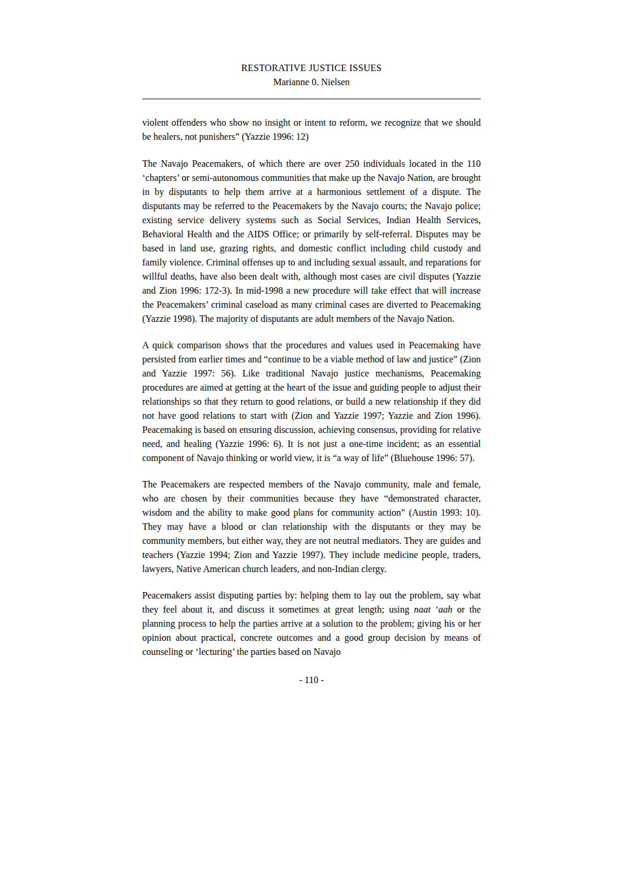RESTORATIVE JUSTICE ISSUES
Marianne 0. Nielsen
violent offenders who show no insight or intent to reform, we recognize that we should be healers, not punishers” (Yazzie 1996: 12)
The Navajo Peacemakers, of which there are over 250 individuals located in the 110 ‘chapters’ or semi-autonomous communities that make up the Navajo Nation, are brought in by disputants to help them arrive at a harmonious settlement of a dispute. The disputants may be referred to the Peacemakers by the Navajo courts; the Navajo police; existing service delivery systems such as Social Services, Indian Health Services, Behavioral Health and the AIDS Office; or primarily by self-referral. Disputes may be based in land use, grazing rights, and domestic conflict including child custody and family violence. Criminal offenses up to and including sexual assault, and reparations for willful deaths, have also been dealt with, although most cases are civil disputes (Yazzie and Zion 1996: 172-3). In mid-1998 a new procedure will take effect that will increase the Peacemakers’ criminal caseload as many criminal cases are diverted to Peacemaking (Yazzie 1998). The majority of disputants are adult members of the Navajo Nation.
A quick comparison shows that the procedures and values used in Peacemaking have persisted from earlier times and “continue to be a viable method of law and justice” (Zion and Yazzie 1997: 56). Like traditional Navajo justice mechanisms, Peacemaking procedures are aimed at getting at the heart of the issue and guiding people to adjust their relationships so that they return to good relations, or build a new relationship if they did not have good relations to start with (Zion and Yazzie 1997; Yazzie and Zion 1996). Peacemaking is based on ensuring discussion, achieving consensus, providing for relative need, and healing (Yazzie 1996: 6). It is not just a one-time incident; as an essential component of Navajo thinking or world view, it is “a way of life” (Bluehouse 1996: 57).
The Peacemakers are respected members of the Navajo community, male and female, who are chosen by their communities because they have “demonstrated character, wisdom and the ability to make good plans for community action” (Austin 1993: 10). They may have a blood or clan relationship with the disputants or they may be community members, but either way, they are not neutral mediators. They are guides and teachers (Yazzie 1994; Zion and Yazzie 1997). They include medicine people, traders, lawyers, Native American church leaders, and non-Indian clergy.
Peacemakers assist disputing parties by: helping them to lay out the problem, say what they feel about it, and discuss it sometimes at great length; using naat ‘aah or the planning process to help the parties arrive at a solution to the problem; giving his or her opinion about practical, concrete outcomes and a good group decision by means of counseling or ‘lecturing’ the parties based on Navajo
- 110 -